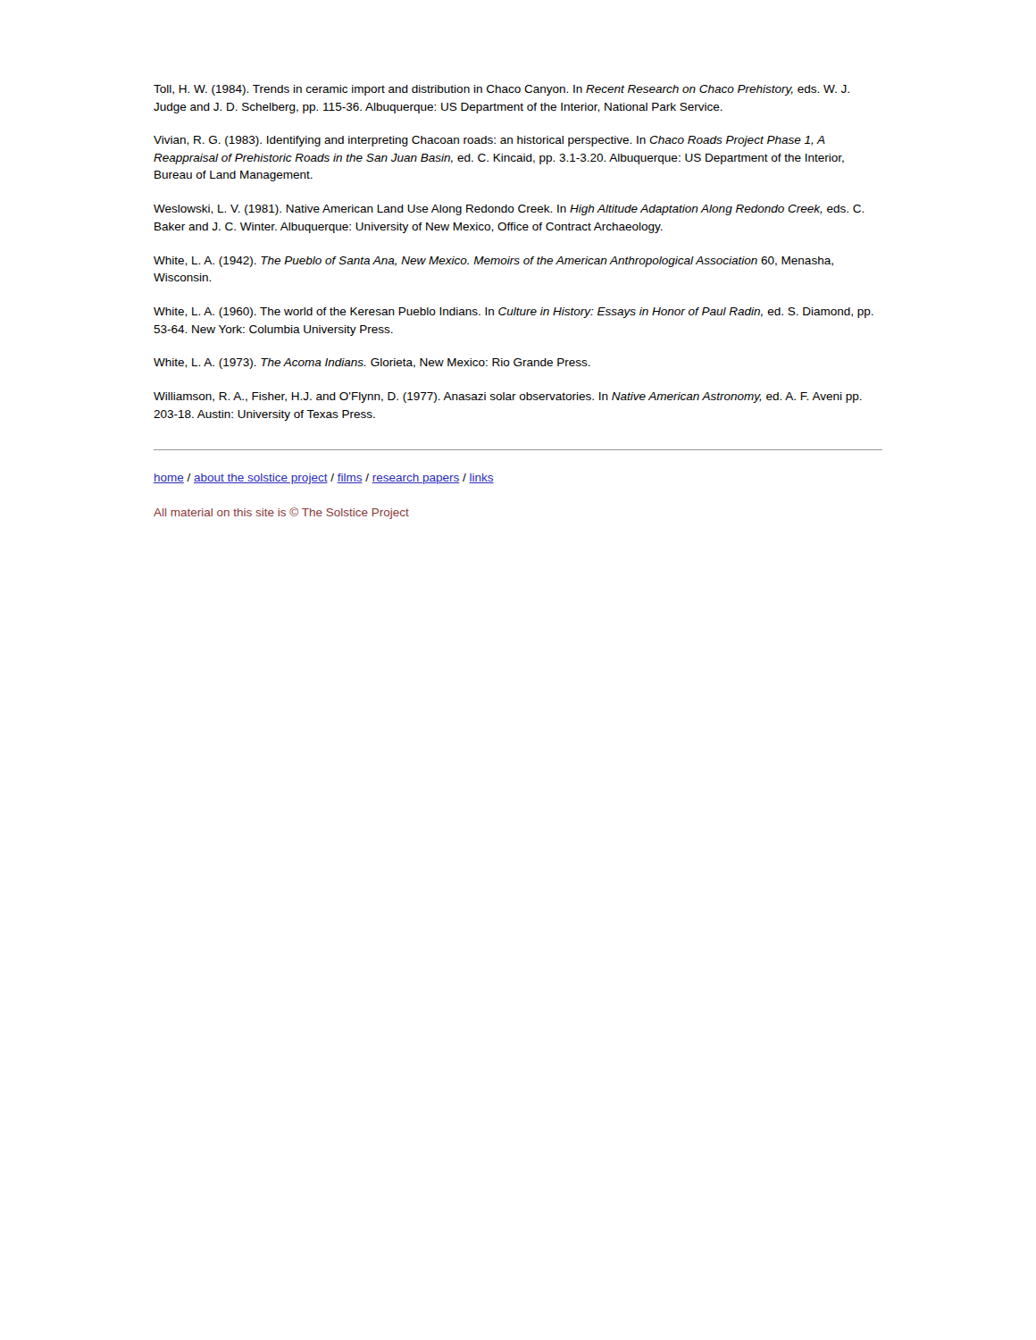Toll, H. W. (1984). Trends in ceramic import and distribution in Chaco Canyon. In Recent Research on Chaco Prehistory, eds. W. J. Judge and J. D. Schelberg, pp. 115-36. Albuquerque: US Department of the Interior, National Park Service.
Vivian, R. G. (1983). Identifying and interpreting Chacoan roads: an historical perspective. In Chaco Roads Project Phase 1, A Reappraisal of Prehistoric Roads in the San Juan Basin, ed. C. Kincaid, pp. 3.1-3.20. Albuquerque: US Department of the Interior, Bureau of Land Management.
Weslowski, L. V. (1981). Native American Land Use Along Redondo Creek. In High Altitude Adaptation Along Redondo Creek, eds. C. Baker and J. C. Winter. Albuquerque: University of New Mexico, Office of Contract Archaeology.
White, L. A. (1942). The Pueblo of Santa Ana, New Mexico. Memoirs of the American Anthropological Association 60, Menasha, Wisconsin.
White, L. A. (1960). The world of the Keresan Pueblo Indians. In Culture in History: Essays in Honor of Paul Radin, ed. S. Diamond, pp. 53-64. New York: Columbia University Press.
White, L. A. (1973). The Acoma Indians. Glorieta, New Mexico: Rio Grande Press.
Williamson, R. A., Fisher, H.J. and O'Flynn, D. (1977). Anasazi solar observatories. In Native American Astronomy, ed. A. F. Aveni pp. 203-18. Austin: University of Texas Press.
home / about the solstice project / films / research papers / links
All material on this site is © The Solstice Project